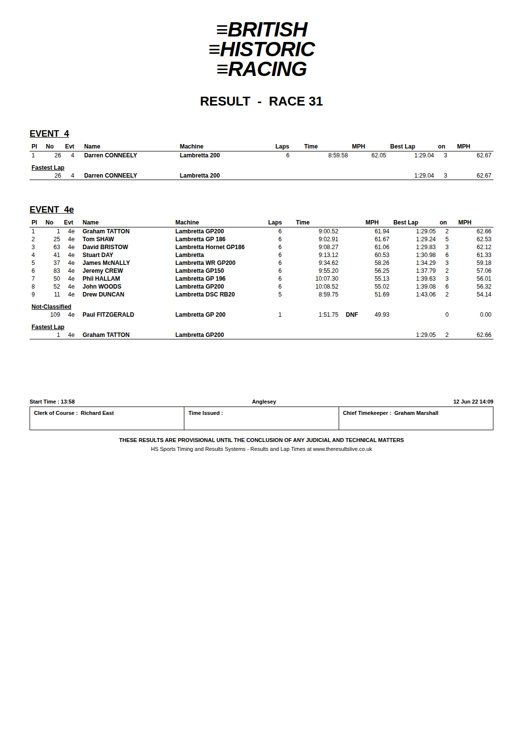≡BRITISH
≡HISTORIC
≡RACING
RESULT - RACE 31
EVENT 4
| Pl | No | Evt | Name | Machine | Laps | Time | MPH | Best Lap | on | MPH |
| --- | --- | --- | --- | --- | --- | --- | --- | --- | --- | --- |
| 1 | 26 | 4 | Darren CONNEELY | Lambretta 200 | 6 | 8:59.58 | 62.05 | 1:29.04 | 3 | 62.67 |
| Fastest Lap |
| | 26 | 4 | Darren CONNEELY | Lambretta 200 | | | | 1:29.04 | 3 | 62.67 |
EVENT 4e
| Pl | No | Evt | Name | Machine | Laps | Time | | MPH | Best Lap | on | MPH |
| --- | --- | --- | --- | --- | --- | --- | --- | --- | --- | --- | --- |
| 1 | 1 | 4e | Graham TATTON | Lambretta GP200 | 6 | 9:00.52 | | 61.94 | 1:29.05 | 2 | 62.66 |
| 2 | 25 | 4e | Tom SHAW | Lambretta GP 186 | 6 | 9:02.91 | | 61.67 | 1:29.24 | 5 | 62.53 |
| 3 | 63 | 4e | David BRISTOW | Lambretta Hornet GP186 | 6 | 9:08.27 | | 61.06 | 1:29.83 | 3 | 62.12 |
| 4 | 41 | 4e | Stuart DAY | Lambretta | 6 | 9:13.12 | | 60.53 | 1:30.98 | 6 | 61.33 |
| 5 | 37 | 4e | James McNALLY | Lambretta WR GP200 | 6 | 9:34.62 | | 58.26 | 1:34.29 | 3 | 59.18 |
| 6 | 83 | 4e | Jeremy CREW | Lambretta GP150 | 6 | 9:55.20 | | 56.25 | 1:37.79 | 2 | 57.06 |
| 7 | 50 | 4e | Phil HALLAM | Lambretta GP 196 | 6 | 10:07.30 | | 55.13 | 1:39.63 | 3 | 56.01 |
| 8 | 52 | 4e | John WOODS | Lambretta GP200 | 6 | 10:08.52 | | 55.02 | 1:39.08 | 6 | 56.32 |
| 9 | 11 | 4e | Drew DUNCAN | Lambretta DSC RB20 | 5 | 8:59.75 | | 51.69 | 1:43.06 | 2 | 54.14 |
| Not-Classified |
| | 109 | 4e | Paul FITZGERALD | Lambretta GP 200 | 1 | 1:51.75 | DNF | 49.93 | | 0 | 0.00 |
| Fastest Lap |
| | 1 | 4e | Graham TATTON | Lambretta GP200 | | | | | 1:29.05 | 2 | 62.66 |
Start Time : 13:58
Anglesey
12 Jun 22 14:09
Clerk of Course : Richard East
Time Issued :
Chief Timekeeper : Graham Marshall
THESE RESULTS ARE PROVISIONAL UNTIL THE CONCLUSION OF ANY JUDICIAL AND TECHNICAL MATTERS
HS Sports Timing and Results Systems - Results and Lap Times at www.theresultslive.co.uk